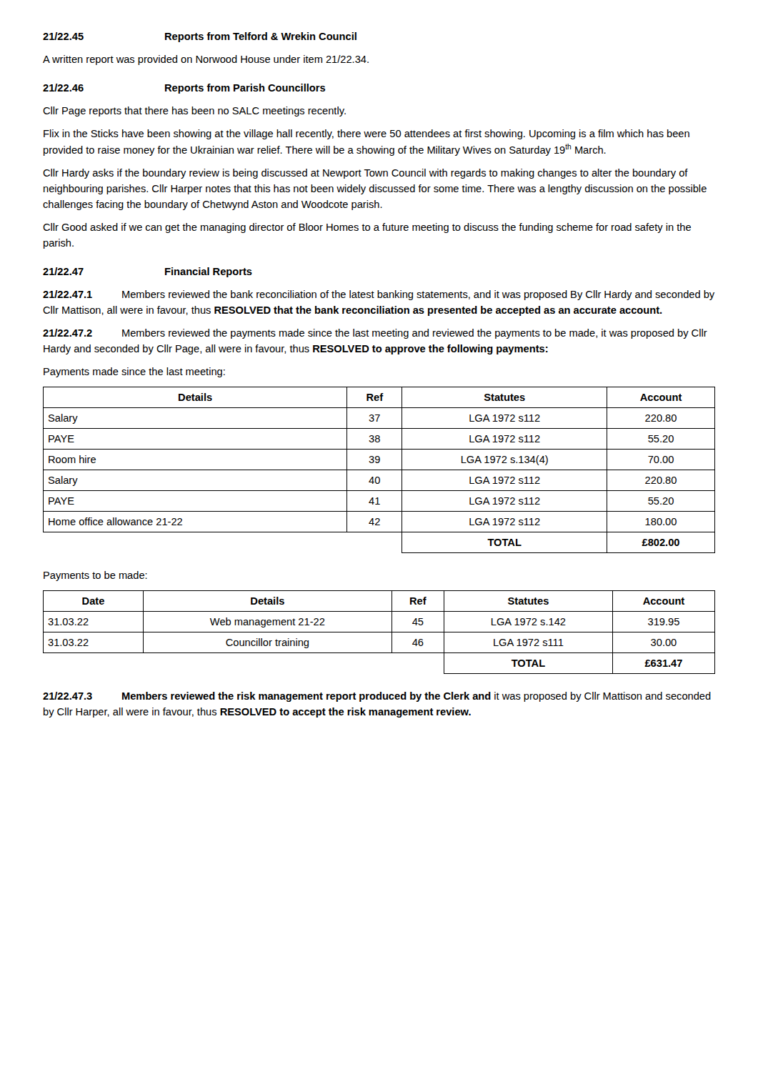21/22.45 Reports from Telford & Wrekin Council
A written report was provided on Norwood House under item 21/22.34.
21/22.46 Reports from Parish Councillors
Cllr Page reports that there has been no SALC meetings recently.
Flix in the Sticks have been showing at the village hall recently, there were 50 attendees at first showing. Upcoming is a film which has been provided to raise money for the Ukrainian war relief. There will be a showing of the Military Wives on Saturday 19th March.
Cllr Hardy asks if the boundary review is being discussed at Newport Town Council with regards to making changes to alter the boundary of neighbouring parishes. Cllr Harper notes that this has not been widely discussed for some time. There was a lengthy discussion on the possible challenges facing the boundary of Chetwynd Aston and Woodcote parish.
Cllr Good asked if we can get the managing director of Bloor Homes to a future meeting to discuss the funding scheme for road safety in the parish.
21/22.47 Financial Reports
21/22.47.1 Members reviewed the bank reconciliation of the latest banking statements, and it was proposed By Cllr Hardy and seconded by Cllr Mattison, all were in favour, thus RESOLVED that the bank reconciliation as presented be accepted as an accurate account.
21/22.47.2 Members reviewed the payments made since the last meeting and reviewed the payments to be made, it was proposed by Cllr Hardy and seconded by Cllr Page, all were in favour, thus RESOLVED to approve the following payments:
Payments made since the last meeting:
| Details | Ref | Statutes | Account |
| --- | --- | --- | --- |
| Salary | 37 | LGA 1972 s112 | 220.80 |
| PAYE | 38 | LGA 1972 s112 | 55.20 |
| Room hire | 39 | LGA 1972 s.134(4) | 70.00 |
| Salary | 40 | LGA 1972 s112 | 220.80 |
| PAYE | 41 | LGA 1972 s112 | 55.20 |
| Home office allowance 21-22 | 42 | LGA 1972 s112 | 180.00 |
| | | TOTAL | £802.00 |
Payments to be made:
| Date | Details | Ref | Statutes | Account |
| --- | --- | --- | --- | --- |
| 31.03.22 | Web management 21-22 | 45 | LGA 1972 s.142 | 319.95 |
| 31.03.22 | Councillor training | 46 | LGA 1972 s111 | 30.00 |
| | | | TOTAL | £631.47 |
21/22.47.3 Members reviewed the risk management report produced by the Clerk and it was proposed by Cllr Mattison and seconded by Cllr Harper, all were in favour, thus RESOLVED to accept the risk management review.